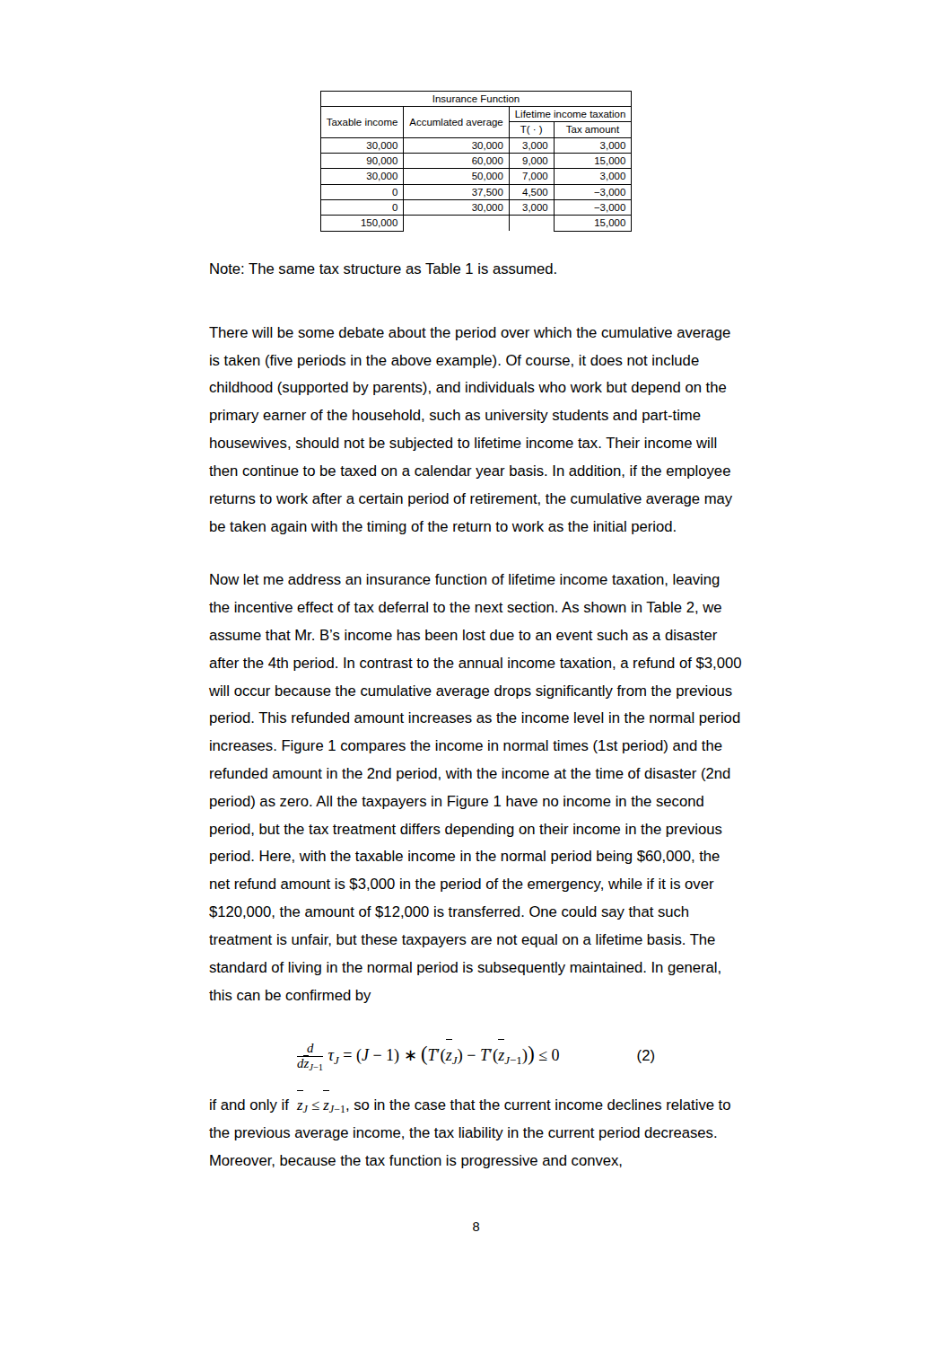| Insurance Function |
| Taxable income | Accumlated average | Lifetime income taxation |
| T( · ) | Tax amount |
| 30,000 | 30,000 | 3,000 | 3,000 |
| 90,000 | 60,000 | 9,000 | 15,000 |
| 30,000 | 50,000 | 7,000 | 3,000 |
| 0 | 37,500 | 4,500 | −3,000 |
| 0 | 30,000 | 3,000 | −3,000 |
| 150,000 | | | 15,000 |
Note: The same tax structure as Table 1 is assumed.
There will be some debate about the period over which the cumulative average is taken (five periods in the above example). Of course, it does not include childhood (supported by parents), and individuals who work but depend on the primary earner of the household, such as university students and part-time housewives, should not be subjected to lifetime income tax. Their income will then continue to be taxed on a calendar year basis. In addition, if the employee returns to work after a certain period of retirement, the cumulative average may be taken again with the timing of the return to work as the initial period.
Now let me address an insurance function of lifetime income taxation, leaving the incentive effect of tax deferral to the next section. As shown in Table 2, we assume that Mr. B’s income has been lost due to an event such as a disaster after the 4th period. In contrast to the annual income taxation, a refund of $3,000 will occur because the cumulative average drops significantly from the previous period. This refunded amount increases as the income level in the normal period increases. Figure 1 compares the income in normal times (1st period) and the refunded amount in the 2nd period, with the income at the time of disaster (2nd period) as zero. All the taxpayers in Figure 1 have no income in the second period, but the tax treatment differs depending on their income in the previous period. Here, with the taxable income in the normal period being $60,000, the net refund amount is $3,000 in the period of the emergency, while if it is over $120,000, the amount of $12,000 is transferred. One could say that such treatment is unfair, but these taxpayers are not equal on a lifetime basis. The standard of living in the normal period is subsequently maintained. In general, this can be confirmed by
d dzJ−1 τJ = (J − 1) ∗ (T′(zJ) − T′(zJ−1)) ≤ 0 (2)
if and only if zJ ≤ zJ−1, so in the case that the current income declines relative to the previous average income, the tax liability in the current period decreases. Moreover, because the tax function is progressive and convex,
8